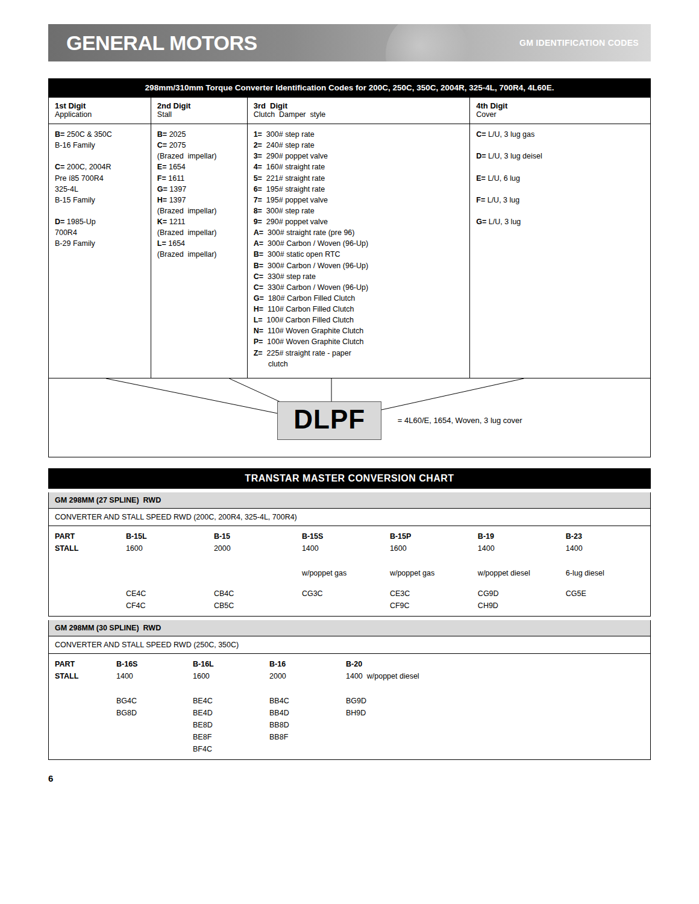GENERAL MOTORS
GM IDENTIFICATION CODES
298mm/310mm Torque Converter Identification Codes for 200C, 250C, 350C, 2004R, 325-4L, 700R4, 4L60E.
| 1st Digit Application | 2nd Digit Stall | 3rd Digit Clutch Damper style | 4th Digit Cover |
| --- | --- | --- | --- |
| B= 250C & 350C B-16 Family C= 200C, 2004R Pre í85 700R4 325-4L B-15 Family D= 1985-Up 700R4 B-29 Family | B= 2025 C= 2075 (Brazed impellar) E= 1654 F= 1611 G= 1397 H= 1397 (Brazed impellar) K= 1211 (Brazed impellar) L= 1654 (Brazed impellar) | 1= 300# step rate 2= 240# step rate 3= 290# poppet valve 4= 160# straight rate 5= 221# straight rate 6= 195# straight rate 7= 195# poppet valve 8= 300# step rate 9= 290# poppet valve A= 300# straight rate (pre 96) A= 300# Carbon / Woven (96-Up) B= 300# static open RTC B= 300# Carbon / Woven (96-Up) C= 330# step rate C= 330# Carbon / Woven (96-Up) G= 180# Carbon Filled Clutch H= 110# Carbon Filled Clutch L= 100# Carbon Filled Clutch N= 110# Woven Graphite Clutch P= 100# Woven Graphite Clutch Z= 225# straight rate - paper clutch | C= L/U, 3 lug gas D= L/U, 3 lug deisel E= L/U, 6 lug F= L/U, 3 lug G= L/U, 3 lug |
DLPF
= 4L60/E, 1654, Woven, 3 lug cover
TRANSTAR MASTER CONVERSION CHART
GM 298MM (27 SPLINE) RWD
CONVERTER AND STALL SPEED RWD (200C, 200R4, 325-4L, 700R4)
| PART | B-15L | B-15 | B-15S | B-15P | B-19 | B-23 |
| STALL | 1600 | 2000 | 1400 | 1600 | 1400 | 1400 |
| | | | w/poppet gas | w/poppet gas | w/poppet diesel | 6-lug diesel |
| | CE4C | CB4C | CG3C | CE3C | CG9D | CG5E |
| | CF4C | CB5C | | CF9C | CH9D | |
GM 298MM (30 SPLINE) RWD
CONVERTER AND STALL SPEED RWD (250C, 350C)
| PART | B-16S | B-16L | B-16 | B-20 | | |
| STALL | 1400 | 1600 | 2000 | 1400 w/poppet diesel | | |
| | BG4C | BE4C | BB4C | BG9D | | |
| | BG8D | BE4D | BB4D | BH9D | | |
| | | BE8D | BB8D | | | |
| | | BE8F | BB8F | | | |
| | | BF4C | | | | |
6